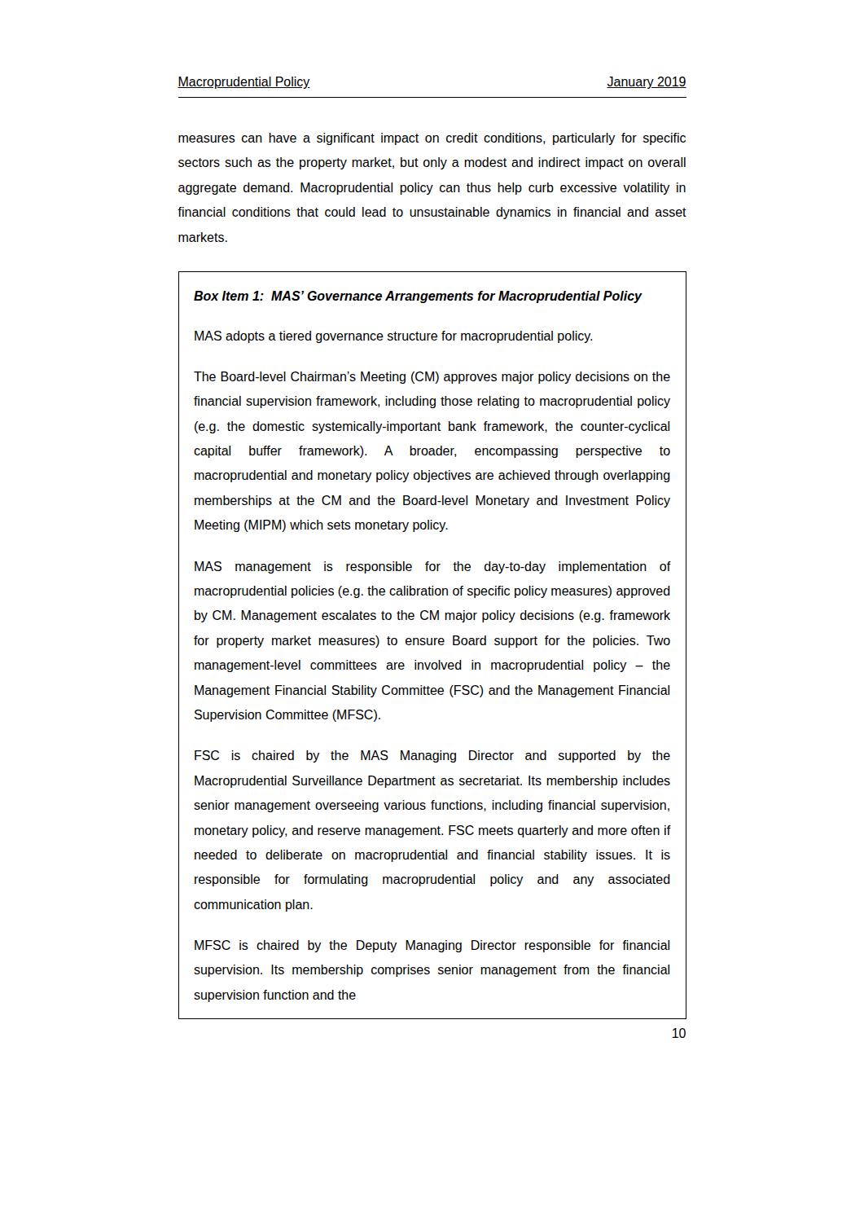Macroprudential Policy January 2019
measures can have a significant impact on credit conditions, particularly for specific sectors such as the property market, but only a modest and indirect impact on overall aggregate demand. Macroprudential policy can thus help curb excessive volatility in financial conditions that could lead to unsustainable dynamics in financial and asset markets.
Box Item 1: MAS’ Governance Arrangements for Macroprudential Policy
MAS adopts a tiered governance structure for macroprudential policy.
The Board-level Chairman’s Meeting (CM) approves major policy decisions on the financial supervision framework, including those relating to macroprudential policy (e.g. the domestic systemically-important bank framework, the counter-cyclical capital buffer framework). A broader, encompassing perspective to macroprudential and monetary policy objectives are achieved through overlapping memberships at the CM and the Board-level Monetary and Investment Policy Meeting (MIPM) which sets monetary policy.
MAS management is responsible for the day-to-day implementation of macroprudential policies (e.g. the calibration of specific policy measures) approved by CM. Management escalates to the CM major policy decisions (e.g. framework for property market measures) to ensure Board support for the policies. Two management-level committees are involved in macroprudential policy – the Management Financial Stability Committee (FSC) and the Management Financial Supervision Committee (MFSC).
FSC is chaired by the MAS Managing Director and supported by the Macroprudential Surveillance Department as secretariat. Its membership includes senior management overseeing various functions, including financial supervision, monetary policy, and reserve management. FSC meets quarterly and more often if needed to deliberate on macroprudential and financial stability issues. It is responsible for formulating macroprudential policy and any associated communication plan.
MFSC is chaired by the Deputy Managing Director responsible for financial supervision. Its membership comprises senior management from the financial supervision function and the
10